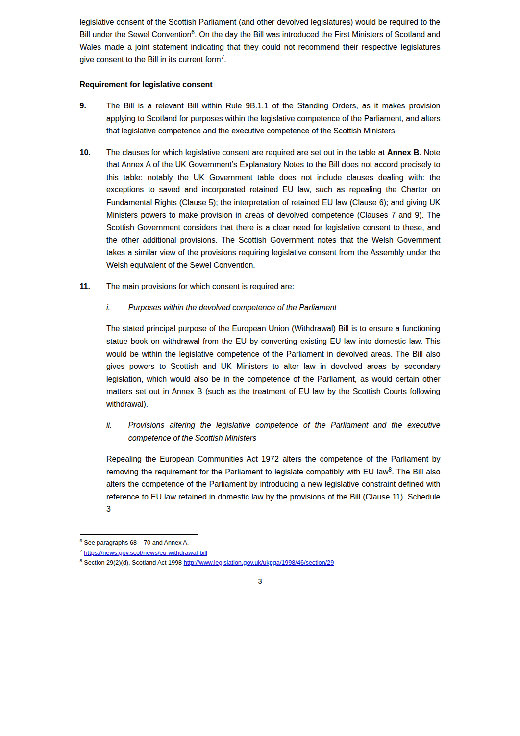legislative consent of the Scottish Parliament (and other devolved legislatures) would be required to the Bill under the Sewel Convention6. On the day the Bill was introduced the First Ministers of Scotland and Wales made a joint statement indicating that they could not recommend their respective legislatures give consent to the Bill in its current form7.
Requirement for legislative consent
9.
The Bill is a relevant Bill within Rule 9B.1.1 of the Standing Orders, as it makes provision applying to Scotland for purposes within the legislative competence of the Parliament, and alters that legislative competence and the executive competence of the Scottish Ministers.
10.
The clauses for which legislative consent are required are set out in the table at Annex B. Note that Annex A of the UK Government’s Explanatory Notes to the Bill does not accord precisely to this table: notably the UK Government table does not include clauses dealing with: the exceptions to saved and incorporated retained EU law, such as repealing the Charter on Fundamental Rights (Clause 5); the interpretation of retained EU law (Clause 6); and giving UK Ministers powers to make provision in areas of devolved competence (Clauses 7 and 9). The Scottish Government considers that there is a clear need for legislative consent to these, and the other additional provisions. The Scottish Government notes that the Welsh Government takes a similar view of the provisions requiring legislative consent from the Assembly under the Welsh equivalent of the Sewel Convention.
11.
The main provisions for which consent is required are:
i.
Purposes within the devolved competence of the Parliament
The stated principal purpose of the European Union (Withdrawal) Bill is to ensure a functioning statue book on withdrawal from the EU by converting existing EU law into domestic law. This would be within the legislative competence of the Parliament in devolved areas. The Bill also gives powers to Scottish and UK Ministers to alter law in devolved areas by secondary legislation, which would also be in the competence of the Parliament, as would certain other matters set out in Annex B (such as the treatment of EU law by the Scottish Courts following withdrawal).
ii.
Provisions altering the legislative competence of the Parliament and the executive competence of the Scottish Ministers
Repealing the European Communities Act 1972 alters the competence of the Parliament by removing the requirement for the Parliament to legislate compatibly with EU law8. The Bill also alters the competence of the Parliament by introducing a new legislative constraint defined with reference to EU law retained in domestic law by the provisions of the Bill (Clause 11). Schedule 3
6 See paragraphs 68 – 70 and Annex A.
7 https://news.gov.scot/news/eu-withdrawal-bill
8 Section 29(2)(d), Scotland Act 1998 http://www.legislation.gov.uk/ukpga/1998/46/section/29
3